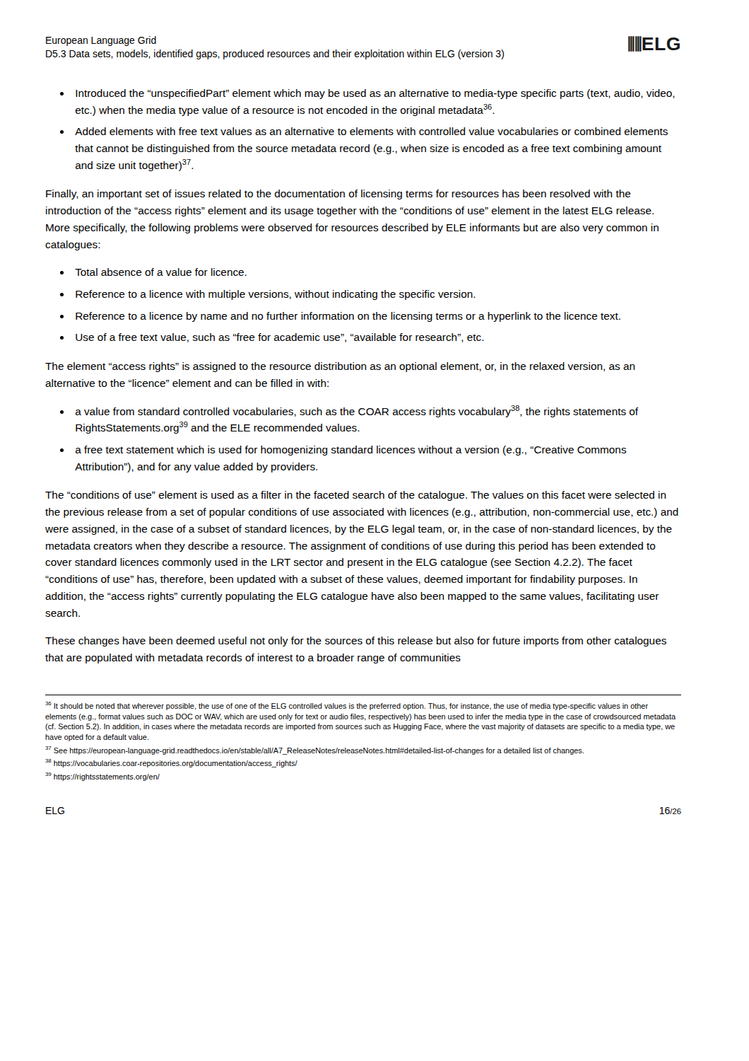European Language Grid
D5.3 Data sets, models, identified gaps, produced resources and their exploitation within ELG (version 3)
⫼⫼ELG
Introduced the “unspecifiedPart” element which may be used as an alternative to media-type specific parts (text, audio, video, etc.) when the media type value of a resource is not encoded in the original metadata36.
Added elements with free text values as an alternative to elements with controlled value vocabularies or combined elements that cannot be distinguished from the source metadata record (e.g., when size is encoded as a free text combining amount and size unit together)37.
Finally, an important set of issues related to the documentation of licensing terms for resources has been resolved with the introduction of the “access rights” element and its usage together with the “conditions of use” element in the latest ELG release. More specifically, the following problems were observed for resources described by ELE informants but are also very common in catalogues:
Total absence of a value for licence.
Reference to a licence with multiple versions, without indicating the specific version.
Reference to a licence by name and no further information on the licensing terms or a hyperlink to the licence text.
Use of a free text value, such as “free for academic use”, “available for research”, etc.
The element “access rights” is assigned to the resource distribution as an optional element, or, in the relaxed version, as an alternative to the “licence” element and can be filled in with:
a value from standard controlled vocabularies, such as the COAR access rights vocabulary38, the rights statements of RightsStatements.org39 and the ELE recommended values.
a free text statement which is used for homogenizing standard licences without a version (e.g., “Creative Commons Attribution”), and for any value added by providers.
The “conditions of use” element is used as a filter in the faceted search of the catalogue. The values on this facet were selected in the previous release from a set of popular conditions of use associated with licences (e.g., attribution, non-commercial use, etc.) and were assigned, in the case of a subset of standard licences, by the ELG legal team, or, in the case of non-standard licences, by the metadata creators when they describe a resource. The assignment of conditions of use during this period has been extended to cover standard licences commonly used in the LRT sector and present in the ELG catalogue (see Section 4.2.2). The facet “conditions of use” has, therefore, been updated with a subset of these values, deemed important for findability purposes. In addition, the “access rights” currently populating the ELG catalogue have also been mapped to the same values, facilitating user search.
These changes have been deemed useful not only for the sources of this release but also for future imports from other catalogues that are populated with metadata records of interest to a broader range of communities
36 It should be noted that wherever possible, the use of one of the ELG controlled values is the preferred option. Thus, for instance, the use of media type-specific values in other elements (e.g., format values such as DOC or WAV, which are used only for text or audio files, respectively) has been used to infer the media type in the case of crowdsourced metadata (cf. Section 5.2). In addition, in cases where the metadata records are imported from sources such as Hugging Face, where the vast majority of datasets are specific to a media type, we have opted for a default value.
37 See https://european-language-grid.readthedocs.io/en/stable/all/A7_ReleaseNotes/releaseNotes.html#detailed-list-of-changes for a detailed list of changes.
38 https://vocabularies.coar-repositories.org/documentation/access_rights/
39 https://rightsstatements.org/en/
ELG
16/26